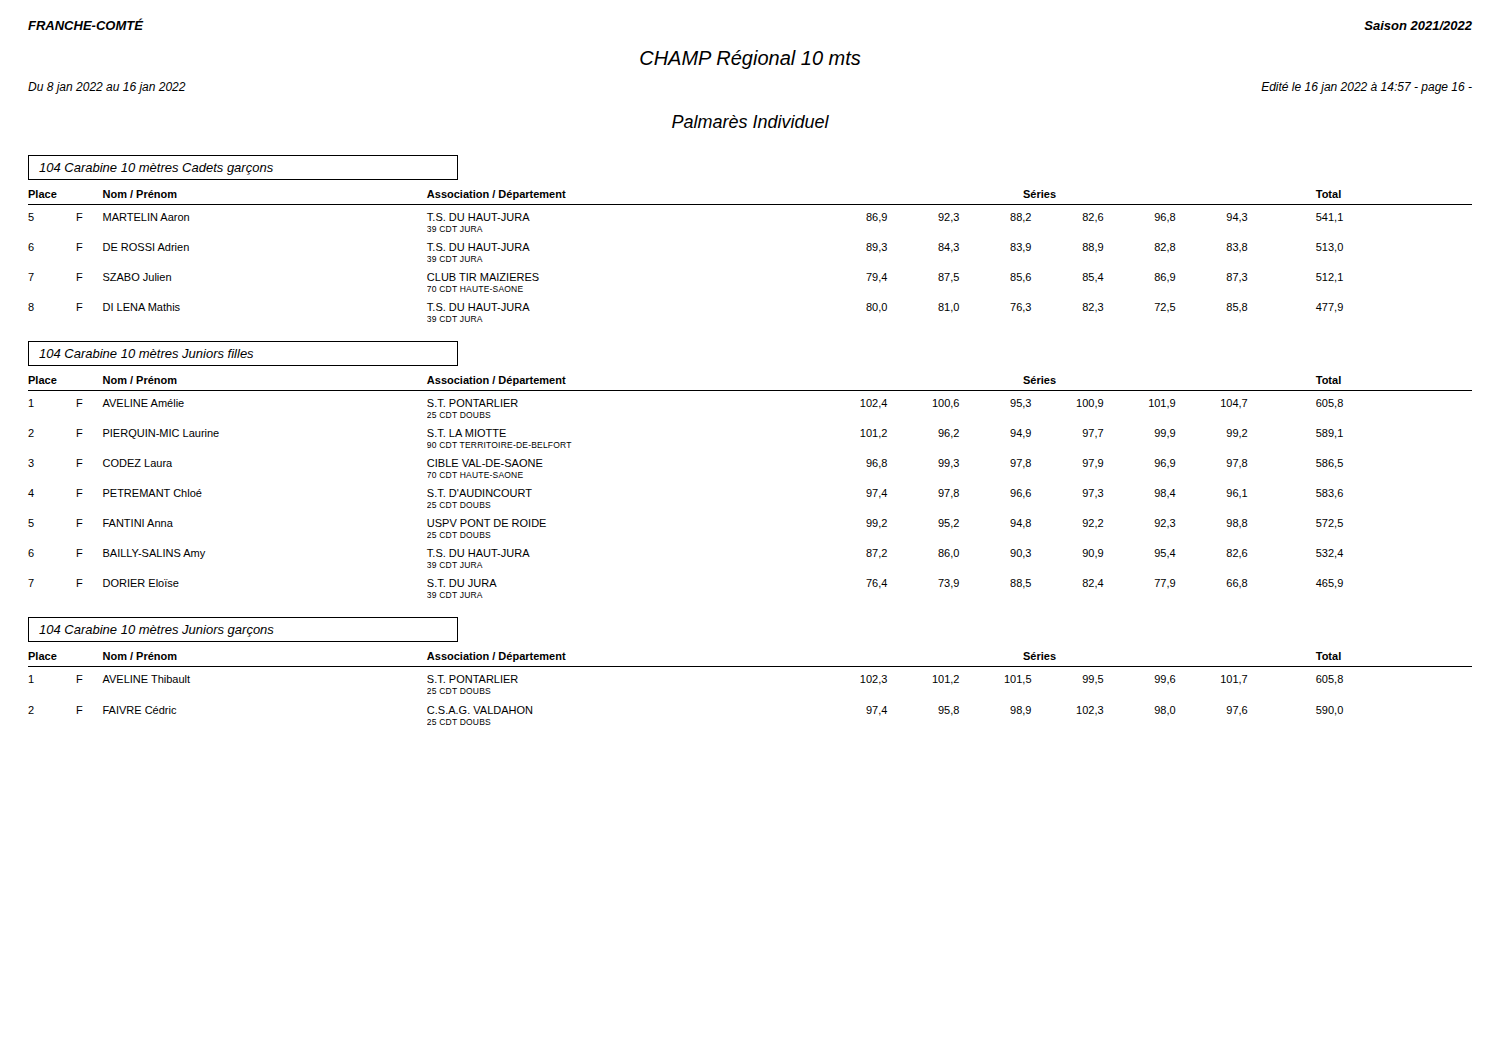FRANCHE-COMTÉ
Saison 2021/2022
CHAMP Régional 10 mts
Du 8 jan 2022 au 16 jan 2022
Edité le 16 jan 2022 à 14:57 - page 16 -
Palmarès Individuel
104 Carabine 10 mètres Cadets garçons
| Place | | Nom / Prénom | Association / Département | Séries | Total |
| --- | --- | --- | --- | --- | --- |
| 5 | F | MARTELIN Aaron | T.S. DU HAUT-JURA 39 CDT JURA | 86,9 | 92,3 | 88,2 | 82,6 | 96,8 | 94,3 | 541,1 |
| 6 | F | DE ROSSI Adrien | T.S. DU HAUT-JURA 39 CDT JURA | 89,3 | 84,3 | 83,9 | 88,9 | 82,8 | 83,8 | 513,0 |
| 7 | F | SZABO Julien | CLUB TIR MAIZIERES 70 CDT HAUTE-SAONE | 79,4 | 87,5 | 85,6 | 85,4 | 86,9 | 87,3 | 512,1 |
| 8 | F | DI LENA Mathis | T.S. DU HAUT-JURA 39 CDT JURA | 80,0 | 81,0 | 76,3 | 82,3 | 72,5 | 85,8 | 477,9 |
104 Carabine 10 mètres Juniors filles
| Place | | Nom / Prénom | Association / Département | Séries | Total |
| --- | --- | --- | --- | --- | --- |
| 1 | F | AVELINE Amélie | S.T. PONTARLIER 25 CDT DOUBS | 102,4 | 100,6 | 95,3 | 100,9 | 101,9 | 104,7 | 605,8 |
| 2 | F | PIERQUIN-MIC Laurine | S.T. LA MIOTTE 90 CDT TERRITOIRE-DE-BELFORT | 101,2 | 96,2 | 94,9 | 97,7 | 99,9 | 99,2 | 589,1 |
| 3 | F | CODEZ Laura | CIBLE VAL-DE-SAONE 70 CDT HAUTE-SAONE | 96,8 | 99,3 | 97,8 | 97,9 | 96,9 | 97,8 | 586,5 |
| 4 | F | PETREMANT Chloé | S.T. D'AUDINCOURT 25 CDT DOUBS | 97,4 | 97,8 | 96,6 | 97,3 | 98,4 | 96,1 | 583,6 |
| 5 | F | FANTINI Anna | USPV PONT DE ROIDE 25 CDT DOUBS | 99,2 | 95,2 | 94,8 | 92,2 | 92,3 | 98,8 | 572,5 |
| 6 | F | BAILLY-SALINS Amy | T.S. DU HAUT-JURA 39 CDT JURA | 87,2 | 86,0 | 90,3 | 90,9 | 95,4 | 82,6 | 532,4 |
| 7 | F | DORIER Eloïse | S.T. DU JURA 39 CDT JURA | 76,4 | 73,9 | 88,5 | 82,4 | 77,9 | 66,8 | 465,9 |
104 Carabine 10 mètres Juniors garçons
| Place | | Nom / Prénom | Association / Département | Séries | Total |
| --- | --- | --- | --- | --- | --- |
| 1 | F | AVELINE Thibault | S.T. PONTARLIER 25 CDT DOUBS | 102,3 | 101,2 | 101,5 | 99,5 | 99,6 | 101,7 | 605,8 |
| 2 | F | FAIVRE Cédric | C.S.A.G. VALDAHON 25 CDT DOUBS | 97,4 | 95,8 | 98,9 | 102,3 | 98,0 | 97,6 | 590,0 |